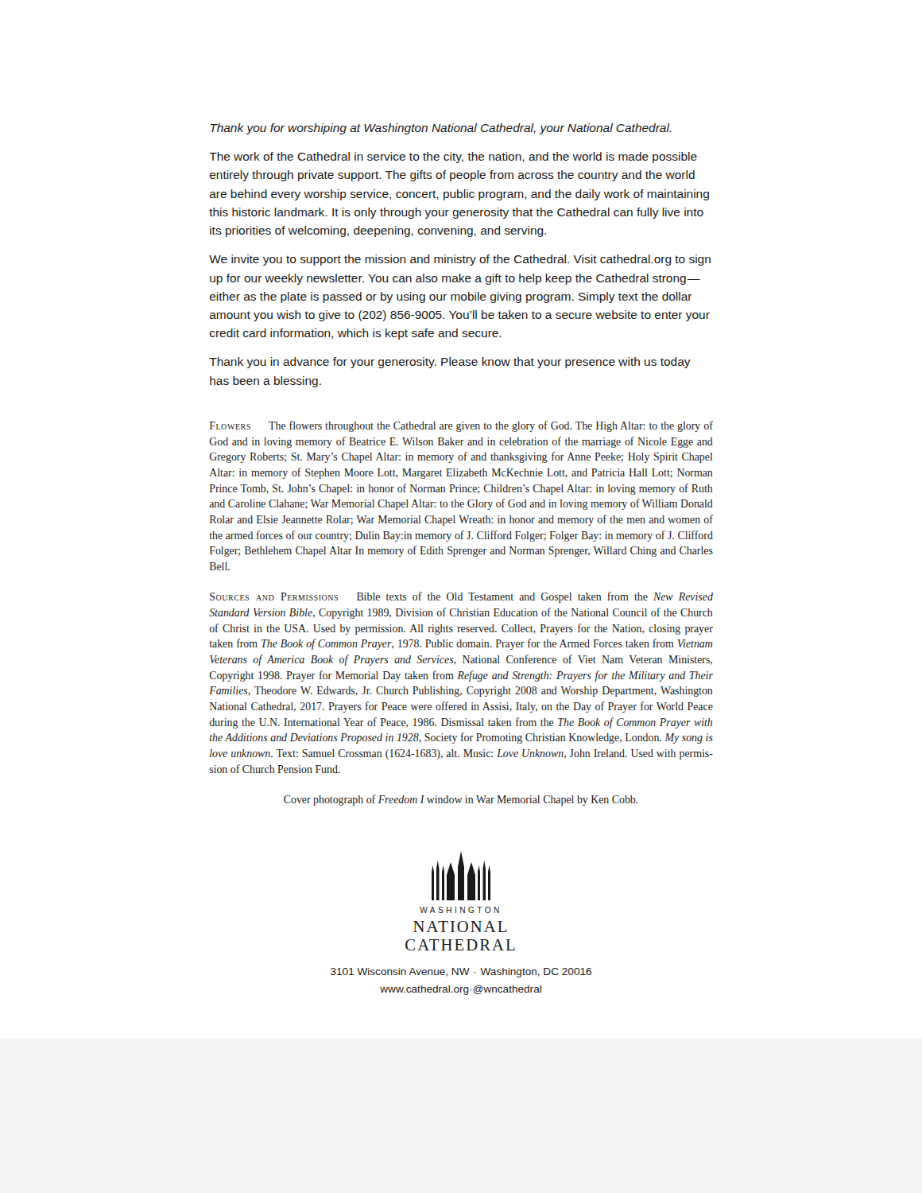Thank you for worshiping at Washington National Cathedral, your National Cathedral.
The work of the Cathedral in service to the city, the nation, and the world is made possible entirely through private support. The gifts of people from across the country and the world are behind every worship service, concert, public program, and the daily work of maintaining this historic landmark. It is only through your generosity that the Cathedral can fully live into its priorities of welcoming, deepening, convening, and serving.
We invite you to support the mission and ministry of the Cathedral. Visit cathedral.org to sign up for our weekly newsletter. You can also make a gift to help keep the Cathedral strong — either as the plate is passed or by using our mobile giving program. Simply text the dollar amount you wish to give to (202) 856-9005. You’ll be taken to a secure website to enter your credit card information, which is kept safe and secure.
Thank you in advance for your generosity. Please know that your presence with us today has been a blessing.
Flowers The flowers throughout the Cathedral are given to the glory of God. The High Altar: to the glory of God and in loving memory of Beatrice E. Wilson Baker and in celebration of the marriage of Nicole Egge and Gregory Roberts; St. Mary’s Chapel Altar: in memory of and thanksgiving for Anne Peeke; Holy Spirit Chapel Altar: in memory of Stephen Moore Lott, Margaret Elizabeth McKechnie Lott, and Patricia Hall Lott; Norman Prince Tomb, St. John’s Chapel: in honor of Norman Prince; Children’s Chapel Altar: in loving memory of Ruth and Caroline Clahane; War Memorial Chapel Altar: to the Glory of God and in loving memory of William Donald Rolar and Elsie Jeannette Rolar; War Memorial Chapel Wreath: in honor and memory of the men and women of the armed forces of our country; Dulin Bay:in memory of J. Clifford Folger; Folger Bay: in memory of J. Clifford Folger; Bethlehem Chapel Altar In memory of Edith Sprenger and Norman Sprenger, Willard Ching and Charles Bell.
Sources and Permissions Bible texts of the Old Testament and Gospel taken from the New Revised Standard Version Bible, Copyright 1989, Division of Christian Education of the National Council of the Church of Christ in the USA. Used by permission. All rights reserved. Collect, Prayers for the Nation, closing prayer taken from The Book of Common Prayer, 1978. Public domain. Prayer for the Armed Forces taken from Vietnam Veterans of America Book of Prayers and Services, National Conference of Viet Nam Veteran Ministers, Copyright 1998. Prayer for Memorial Day taken from Refuge and Strength: Prayers for the Military and Their Families, Theodore W. Edwards, Jr. Church Publishing, Copyright 2008 and Worship Department, Washington National Cathedral, 2017. Prayers for Peace were offered in Assisi, Italy, on the Day of Prayer for World Peace during the U.N. International Year of Peace, 1986. Dismissal taken from the The Book of Common Prayer with the Additions and Deviations Proposed in 1928, Society for Promoting Christian Knowledge, London. My song is love unknown. Text: Samuel Crossman (1624-1683), alt. Music: Love Unknown, John Ireland. Used with permission of Church Pension Fund.
Cover photograph of Freedom I window in War Memorial Chapel by Ken Cobb.
Washington
National
Cathedral
3101 Wisconsin Avenue, NW·Washington, DC 20016
www.cathedral.org·@wncathedral